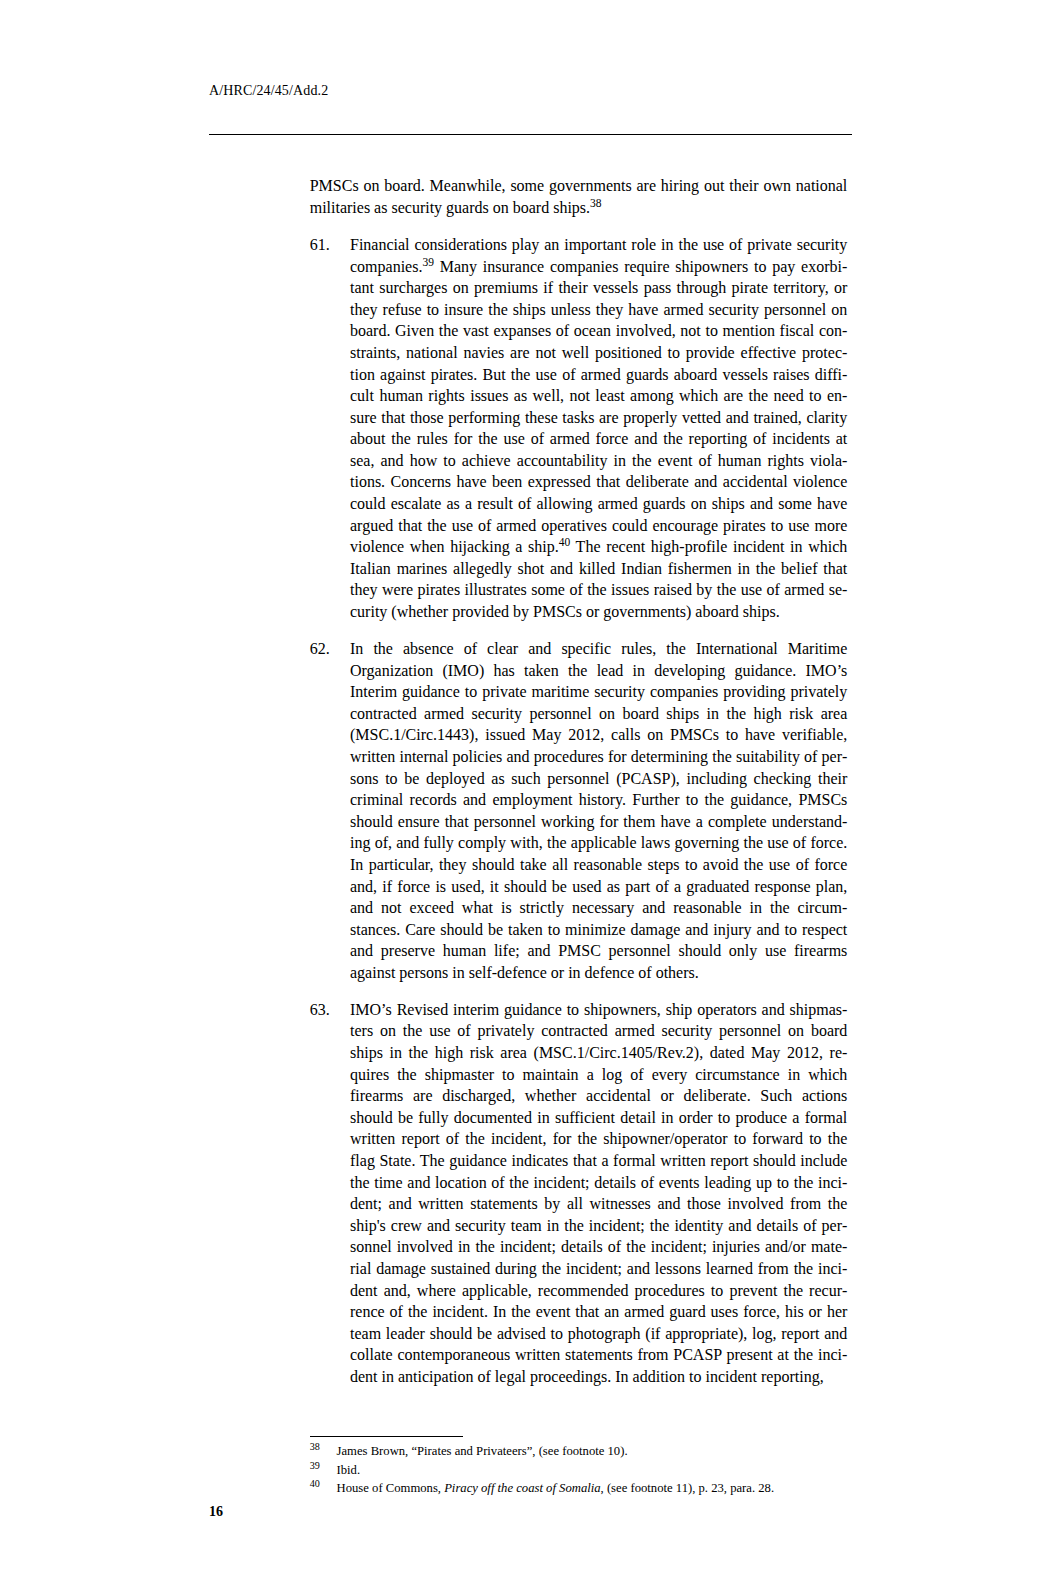A/HRC/24/45/Add.2
PMSCs on board. Meanwhile, some governments are hiring out their own national militaries as security guards on board ships.38
61.
Financial considerations play an important role in the use of private security companies.39 Many insurance companies require shipowners to pay exorbitant surcharges on premiums if their vessels pass through pirate territory, or they refuse to insure the ships unless they have armed security personnel on board. Given the vast expanses of ocean involved, not to mention fiscal constraints, national navies are not well positioned to provide effective protection against pirates. But the use of armed guards aboard vessels raises difficult human rights issues as well, not least among which are the need to ensure that those performing these tasks are properly vetted and trained, clarity about the rules for the use of armed force and the reporting of incidents at sea, and how to achieve accountability in the event of human rights violations. Concerns have been expressed that deliberate and accidental violence could escalate as a result of allowing armed guards on ships and some have argued that the use of armed operatives could encourage pirates to use more violence when hijacking a ship.40 The recent high-profile incident in which Italian marines allegedly shot and killed Indian fishermen in the belief that they were pirates illustrates some of the issues raised by the use of armed security (whether provided by PMSCs or governments) aboard ships.
62.
In the absence of clear and specific rules, the International Maritime Organization (IMO) has taken the lead in developing guidance. IMO’s Interim guidance to private maritime security companies providing privately contracted armed security personnel on board ships in the high risk area (MSC.1/Circ.1443), issued May 2012, calls on PMSCs to have verifiable, written internal policies and procedures for determining the suitability of persons to be deployed as such personnel (PCASP), including checking their criminal records and employment history. Further to the guidance, PMSCs should ensure that personnel working for them have a complete understanding of, and fully comply with, the applicable laws governing the use of force. In particular, they should take all reasonable steps to avoid the use of force and, if force is used, it should be used as part of a graduated response plan, and not exceed what is strictly necessary and reasonable in the circumstances. Care should be taken to minimize damage and injury and to respect and preserve human life; and PMSC personnel should only use firearms against persons in self-defence or in defence of others.
63.
IMO’s Revised interim guidance to shipowners, ship operators and shipmasters on the use of privately contracted armed security personnel on board ships in the high risk area (MSC.1/Circ.1405/Rev.2), dated May 2012, requires the shipmaster to maintain a log of every circumstance in which firearms are discharged, whether accidental or deliberate. Such actions should be fully documented in sufficient detail in order to produce a formal written report of the incident, for the shipowner/operator to forward to the flag State. The guidance indicates that a formal written report should include the time and location of the incident; details of events leading up to the incident; and written statements by all witnesses and those involved from the ship's crew and security team in the incident; the identity and details of personnel involved in the incident; details of the incident; injuries and/or material damage sustained during the incident; and lessons learned from the incident and, where applicable, recommended procedures to prevent the recurrence of the incident. In the event that an armed guard uses force, his or her team leader should be advised to photograph (if appropriate), log, report and collate contemporaneous written statements from PCASP present at the incident in anticipation of legal proceedings. In addition to incident reporting,
38
James Brown, “Pirates and Privateers”, (see footnote 10).
39
Ibid.
40
House of Commons, Piracy off the coast of Somalia, (see footnote 11), p. 23, para. 28.
16